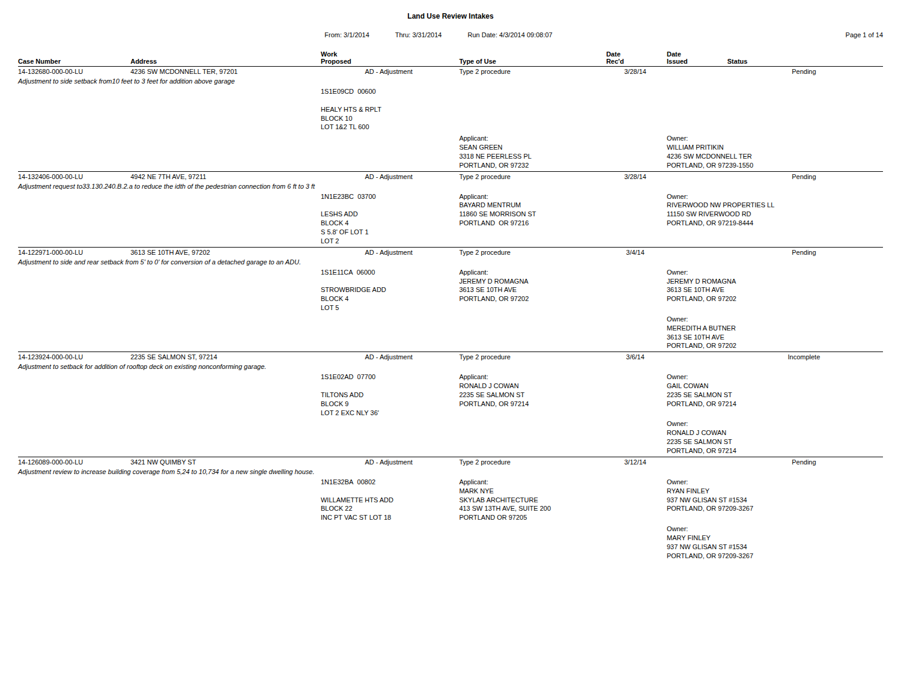Land Use Review Intakes
From: 3/1/2014 Thru: 3/31/2014 Run Date: 4/3/2014 09:08:07
Page 1 of 14
| Case Number | Address | Work Proposed | Type of Use | Date Rec'd | Date Issued | Status |
| --- | --- | --- | --- | --- | --- | --- |
| 14-132680-000-00-LU | 4236 SW MCDONNELL TER, 97201 | AD - Adjustment | Type 2 procedure | 3/28/14 | | Pending |
| Adjustment to side setback from10 feet to 3 feet for addition above garage |
| | | 1S1E09CD 00600 HEALY HTS & RPLT BLOCK 10 LOT 1&2 TL 600 | | | |
| | | | Applicant: SEAN GREEN 3318 NE PEERLESS PL PORTLAND, OR 97232 | | Owner: WILLIAM PRITIKIN 4236 SW MCDONNELL TER PORTLAND, OR 97239-1550 |
| 14-132406-000-00-LU | 4942 NE 7TH AVE, 97211 | AD - Adjustment | Type 2 procedure | 3/28/14 | | Pending |
| Adjustment request to33.130.240.B.2.a to reduce the idth of the pedestrian connection from 6 ft to 3 ft |
| | | 1N1E23BC 03700 LESHS ADD BLOCK 4 S 5.8' OF LOT 1 LOT 2 | Applicant: BAYARD MENTRUM 11860 SE MORRISON ST PORTLAND OR 97216 | | Owner: RIVERWOOD NW PROPERTIES LL 11150 SW RIVERWOOD RD PORTLAND, OR 97219-8444 |
| 14-122971-000-00-LU | 3613 SE 10TH AVE, 97202 | AD - Adjustment | Type 2 procedure | 3/4/14 | | Pending |
| Adjustment to side and rear setback from 5' to 0' for conversion of a detached garage to an ADU. |
| | | 1S1E11CA 06000 STROWBRIDGE ADD BLOCK 4 LOT 5 | Applicant: JEREMY D ROMAGNA 3613 SE 10TH AVE PORTLAND, OR 97202 | | Owner: JEREMY D ROMAGNA 3613 SE 10TH AVE PORTLAND, OR 97202 |
| | | | | | Owner: MEREDITH A BUTNER 3613 SE 10TH AVE PORTLAND, OR 97202 |
| 14-123924-000-00-LU | 2235 SE SALMON ST, 97214 | AD - Adjustment | Type 2 procedure | 3/6/14 | | Incomplete |
| Adjustment to setback for addition of rooftop deck on existing nonconforming garage. |
| | | 1S1E02AD 07700 TILTONS ADD BLOCK 9 LOT 2 EXC NLY 36' | Applicant: RONALD J COWAN 2235 SE SALMON ST PORTLAND, OR 97214 | | Owner: GAIL COWAN 2235 SE SALMON ST PORTLAND, OR 97214 |
| | | | | | Owner: RONALD J COWAN 2235 SE SALMON ST PORTLAND, OR 97214 |
| 14-126089-000-00-LU | 3421 NW QUIMBY ST | AD - Adjustment | Type 2 procedure | 3/12/14 | | Pending |
| Adjustment review to increase building coverage from 5,24 to 10,734 for a new single dwelling house. |
| | | 1N1E32BA 00802 WILLAMETTE HTS ADD BLOCK 22 INC PT VAC ST LOT 18 | Applicant: MARK NYE SKYLAB ARCHITECTURE 413 SW 13TH AVE, SUITE 200 PORTLAND OR 97205 | | Owner: RYAN FINLEY 937 NW GLISAN ST #1534 PORTLAND, OR 97209-3267 |
| | | | | | Owner: MARY FINLEY 937 NW GLISAN ST #1534 PORTLAND, OR 97209-3267 |